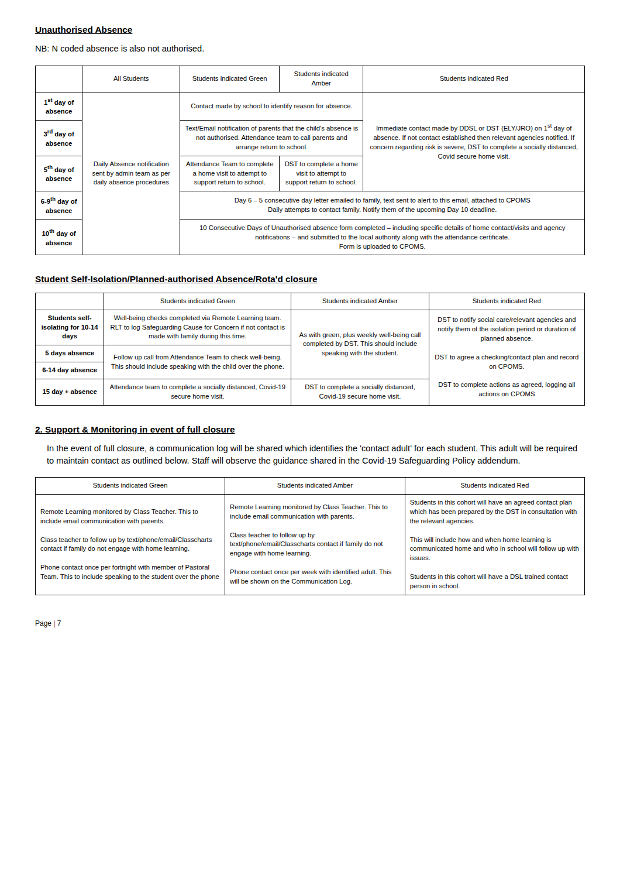Unauthorised Absence
NB: N coded absence is also not authorised.
| | All Students | Students indicated Green | Students indicated Amber | Students indicated Red |
| --- | --- | --- | --- | --- |
| 1 st day of absence | Daily Absence notification sent by admin team as per daily absence procedures | Contact made by school to identify reason for absence. | Immediate contact made by DDSL or DST (ELY/JRO) on 1 st day of absence. If not contact established then relevant agencies notified. If concern regarding risk is severe, DST to complete a socially distanced, Covid secure home visit. |
| 3 rd day of absence | Text/Email notification of parents that the child's absence is not authorised. Attendance team to call parents and arrange return to school. |
| 5 th day of absence | Attendance Team to complete a home visit to attempt to support return to school. | DST to complete a home visit to attempt to support return to school. |
| 6-9 th day of absence | Day 6 – 5 consecutive day letter emailed to family, text sent to alert to this email, attached to CPOMS Daily attempts to contact family. Notify them of the upcoming Day 10 deadline. |
| 10 th day of absence | 10 Consecutive Days of Unauthorised absence form completed – including specific details of home contact/visits and agency notifications – and submitted to the local authority along with the attendance certificate. Form is uploaded to CPOMS. |
Student Self-Isolation/Planned-authorised Absence/Rota'd closure
| | Students indicated Green | Students indicated Amber | Students indicated Red |
| --- | --- | --- | --- |
| Students self-isolating for 10-14 days | Well-being checks completed via Remote Learning team. RLT to log Safeguarding Cause for Concern if not contact is made with family during this time. | As with green, plus weekly well-being call completed by DST. This should include speaking with the student. | DST to notify social care/relevant agencies and notify them of the isolation period or duration of planned absence. DST to agree a checking/contact plan and record on CPOMS. DST to complete actions as agreed, logging all actions on CPOMS |
| 5 days absence | Follow up call from Attendance Team to check well-being. This should include speaking with the child over the phone. |
| 6-14 day absence |
| 15 day + absence | Attendance team to complete a socially distanced, Covid-19 secure home visit. | DST to complete a socially distanced, Covid-19 secure home visit. |
2. Support & Monitoring in event of full closure
In the event of full closure, a communication log will be shared which identifies the 'contact adult' for each student. This adult will be required to maintain contact as outlined below. Staff will observe the guidance shared in the Covid-19 Safeguarding Policy addendum.
| Students indicated Green | Students indicated Amber | Students indicated Red |
| --- | --- | --- |
| Remote Learning monitored by Class Teacher. This to include email communication with parents. Class teacher to follow up by text/phone/email/Classcharts contact if family do not engage with home learning. Phone contact once per fortnight with member of Pastoral Team. This to include speaking to the student over the phone | Remote Learning monitored by Class Teacher. This to include email communication with parents. Class teacher to follow up by text/phone/email/Classcharts contact if family do not engage with home learning. Phone contact once per week with identified adult. This will be shown on the Communication Log. | Students in this cohort will have an agreed contact plan which has been prepared by the DST in consultation with the relevant agencies. This will include how and when home learning is communicated home and who in school will follow up with issues. Students in this cohort will have a DSL trained contact person in school. |
Page | 7